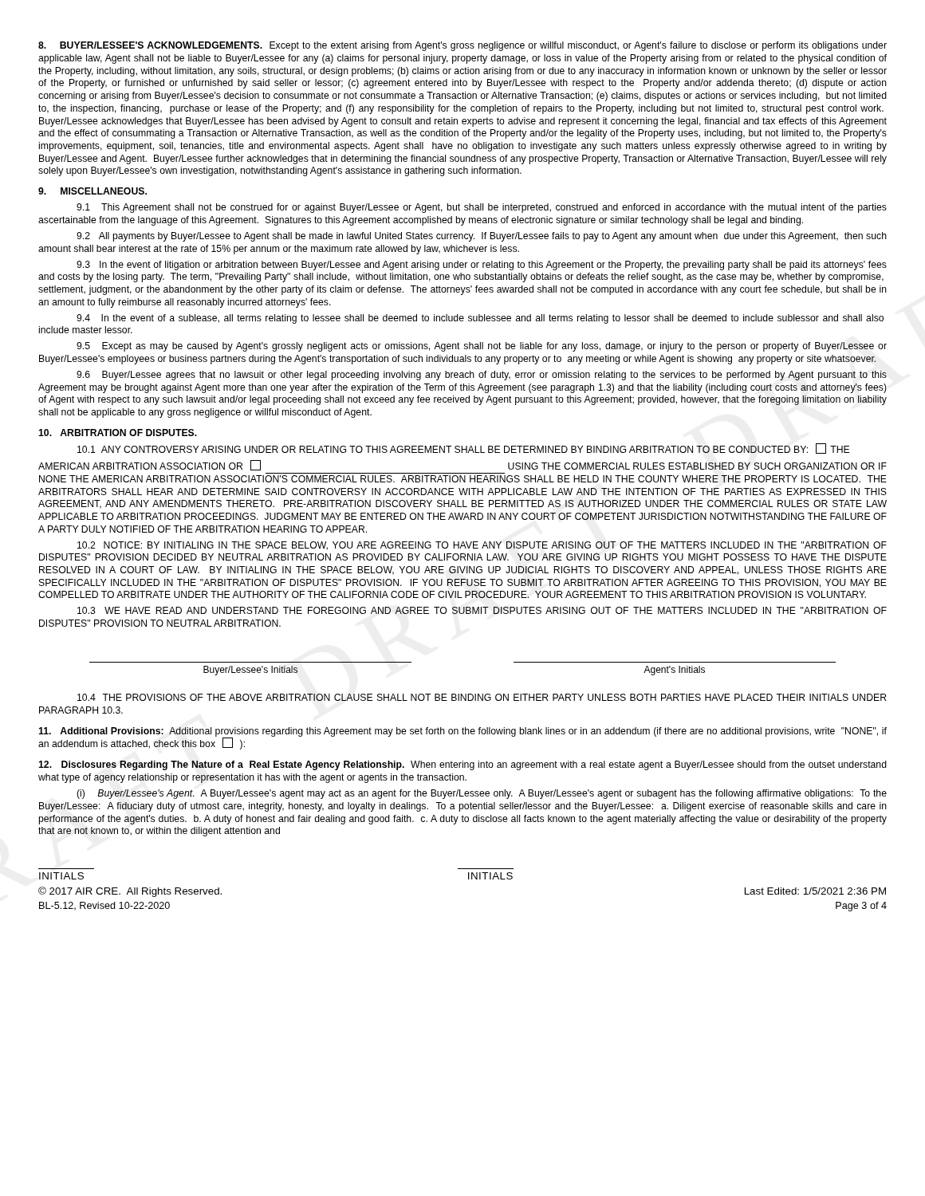DRAFT DRAFT DRAFT
8. BUYER/LESSEE'S ACKNOWLEDGEMENTS. Except to the extent arising from Agent's gross negligence or willful misconduct, or Agent's failure to disclose or perform its obligations under applicable law, Agent shall not be liable to Buyer/Lessee for any (a) claims for personal injury, property damage, or loss in value of the Property arising from or related to the physical condition of the Property, including, without limitation, any soils, structural, or design problems; (b) claims or action arising from or due to any inaccuracy in information known or unknown by the seller or lessor of the Property, or furnished or unfurnished by said seller or lessor; (c) agreement entered into by Buyer/Lessee with respect to the Property and/or addenda thereto; (d) dispute or action concerning or arising from Buyer/Lessee's decision to consummate or not consummate a Transaction or Alternative Transaction; (e) claims, disputes or actions or services including, but not limited to, the inspection, financing, purchase or lease of the Property; and (f) any responsibility for the completion of repairs to the Property, including but not limited to, structural pest control work. Buyer/Lessee acknowledges that Buyer/Lessee has been advised by Agent to consult and retain experts to advise and represent it concerning the legal, financial and tax effects of this Agreement and the effect of consummating a Transaction or Alternative Transaction, as well as the condition of the Property and/or the legality of the Property uses, including, but not limited to, the Property's improvements, equipment, soil, tenancies, title and environmental aspects. Agent shall have no obligation to investigate any such matters unless expressly otherwise agreed to in writing by Buyer/Lessee and Agent. Buyer/Lessee further acknowledges that in determining the financial soundness of any prospective Property, Transaction or Alternative Transaction, Buyer/Lessee will rely solely upon Buyer/Lessee's own investigation, notwithstanding Agent's assistance in gathering such information.
9. MISCELLANEOUS.
9.1 This Agreement shall not be construed for or against Buyer/Lessee or Agent, but shall be interpreted, construed and enforced in accordance with the mutual intent of the parties ascertainable from the language of this Agreement. Signatures to this Agreement accomplished by means of electronic signature or similar technology shall be legal and binding.
9.2 All payments by Buyer/Lessee to Agent shall be made in lawful United States currency. If Buyer/Lessee fails to pay to Agent any amount when due under this Agreement, then such amount shall bear interest at the rate of 15% per annum or the maximum rate allowed by law, whichever is less.
9.3 In the event of litigation or arbitration between Buyer/Lessee and Agent arising under or relating to this Agreement or the Property, the prevailing party shall be paid its attorneys' fees and costs by the losing party. The term, "Prevailing Party" shall include, without limitation, one who substantially obtains or defeats the relief sought, as the case may be, whether by compromise, settlement, judgment, or the abandonment by the other party of its claim or defense. The attorneys' fees awarded shall not be computed in accordance with any court fee schedule, but shall be in an amount to fully reimburse all reasonably incurred attorneys' fees.
9.4 In the event of a sublease, all terms relating to lessee shall be deemed to include sublessee and all terms relating to lessor shall be deemed to include sublessor and shall also include master lessor.
9.5 Except as may be caused by Agent's grossly negligent acts or omissions, Agent shall not be liable for any loss, damage, or injury to the person or property of Buyer/Lessee or Buyer/Lessee's employees or business partners during the Agent's transportation of such individuals to any property or to any meeting or while Agent is showing any property or site whatsoever.
9.6 Buyer/Lessee agrees that no lawsuit or other legal proceeding involving any breach of duty, error or omission relating to the services to be performed by Agent pursuant to this Agreement may be brought against Agent more than one year after the expiration of the Term of this Agreement (see paragraph 1.3) and that the liability (including court costs and attorney's fees) of Agent with respect to any such lawsuit and/or legal proceeding shall not exceed any fee received by Agent pursuant to this Agreement; provided, however, that the foregoing limitation on liability shall not be applicable to any gross negligence or willful misconduct of Agent.
10. ARBITRATION OF DISPUTES.
10.1 ANY CONTROVERSY ARISING UNDER OR RELATING TO THIS AGREEMENT SHALL BE DETERMINED BY BINDING ARBITRATION TO BE CONDUCTED BY: THE
AMERICAN ARBITRATION ASSOCIATION OR USING THE COMMERCIAL RULES ESTABLISHED BY SUCH ORGANIZATION OR IF NONE THE AMERICAN ARBITRATION ASSOCIATION'S COMMERCIAL RULES. ARBITRATION HEARINGS SHALL BE HELD IN THE COUNTY WHERE THE PROPERTY IS LOCATED. THE ARBITRATORS SHALL HEAR AND DETERMINE SAID CONTROVERSY IN ACCORDANCE WITH APPLICABLE LAW AND THE INTENTION OF THE PARTIES AS EXPRESSED IN THIS AGREEMENT, AND ANY AMENDMENTS THERETO. PRE-ARBITRATION DISCOVERY SHALL BE PERMITTED AS IS AUTHORIZED UNDER THE COMMERCIAL RULES OR STATE LAW APPLICABLE TO ARBITRATION PROCEEDINGS. JUDGMENT MAY BE ENTERED ON THE AWARD IN ANY COURT OF COMPETENT JURISDICTION NOTWITHSTANDING THE FAILURE OF A PARTY DULY NOTIFIED OF THE ARBITRATION HEARING TO APPEAR.
10.2 NOTICE: BY INITIALING IN THE SPACE BELOW, YOU ARE AGREEING TO HAVE ANY DISPUTE ARISING OUT OF THE MATTERS INCLUDED IN THE "ARBITRATION OF DISPUTES" PROVISION DECIDED BY NEUTRAL ARBITRATION AS PROVIDED BY CALIFORNIA LAW. YOU ARE GIVING UP RIGHTS YOU MIGHT POSSESS TO HAVE THE DISPUTE RESOLVED IN A COURT OF LAW. BY INITIALING IN THE SPACE BELOW, YOU ARE GIVING UP JUDICIAL RIGHTS TO DISCOVERY AND APPEAL, UNLESS THOSE RIGHTS ARE SPECIFICALLY INCLUDED IN THE "ARBITRATION OF DISPUTES" PROVISION. IF YOU REFUSE TO SUBMIT TO ARBITRATION AFTER AGREEING TO THIS PROVISION, YOU MAY BE COMPELLED TO ARBITRATE UNDER THE AUTHORITY OF THE CALIFORNIA CODE OF CIVIL PROCEDURE. YOUR AGREEMENT TO THIS ARBITRATION PROVISION IS VOLUNTARY.
10.3 WE HAVE READ AND UNDERSTAND THE FOREGOING AND AGREE TO SUBMIT DISPUTES ARISING OUT OF THE MATTERS INCLUDED IN THE "ARBITRATION OF DISPUTES" PROVISION TO NEUTRAL ARBITRATION.
Buyer/Lessee's Initials
Agent's Initials
10.4 THE PROVISIONS OF THE ABOVE ARBITRATION CLAUSE SHALL NOT BE BINDING ON EITHER PARTY UNLESS BOTH PARTIES HAVE PLACED THEIR INITIALS UNDER PARAGRAPH 10.3.
11. Additional Provisions: Additional provisions regarding this Agreement may be set forth on the following blank lines or in an addendum (if there are no additional provisions, write "NONE", if an addendum is attached, check this box ):
12. Disclosures Regarding The Nature of a Real Estate Agency Relationship. When entering into an agreement with a real estate agent a Buyer/Lessee should from the outset understand what type of agency relationship or representation it has with the agent or agents in the transaction.
(i) Buyer/Lessee's Agent. A Buyer/Lessee's agent may act as an agent for the Buyer/Lessee only. A Buyer/Lessee's agent or subagent has the following affirmative obligations: To the Buyer/Lessee: A fiduciary duty of utmost care, integrity, honesty, and loyalty in dealings. To a potential seller/lessor and the Buyer/Lessee: a. Diligent exercise of reasonable skills and care in performance of the agent's duties. b. A duty of honest and fair dealing and good faith. c. A duty to disclose all facts known to the agent materially affecting the value or desirability of the property that are not known to, or within the diligent attention and
INITIALS INITIALS
© 2017 AIR CRE. All Rights Reserved. Last Edited: 1/5/2021 2:36 PM
BL-5.12, Revised 10-22-2020 Page 3 of 4